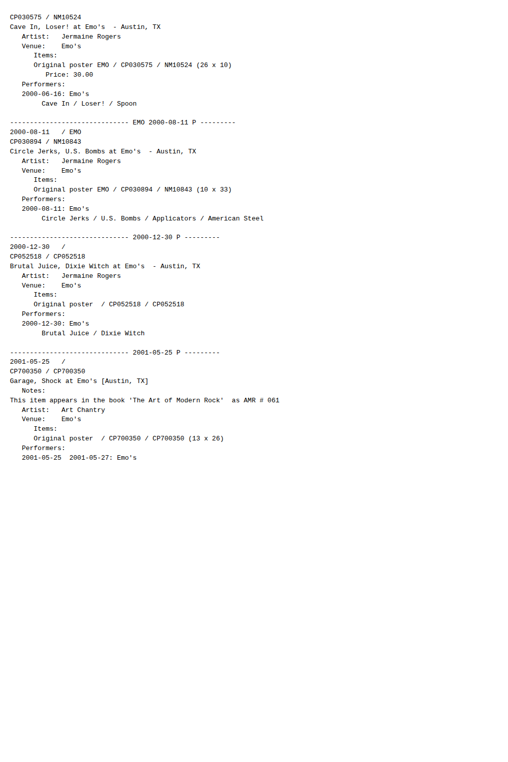CP030575 / NM10524
Cave In, Loser! at Emo's  - Austin, TX
   Artist:   Jermaine Rogers
   Venue:    Emo's
      Items:
      Original poster EMO / CP030575 / NM10524 (26 x 10)
         Price: 30.00
   Performers:
   2000-06-16: Emo's
        Cave In / Loser! / Spoon

------------------------------ EMO 2000-08-11 P ---------
2000-08-11   / EMO 
CP030894 / NM10843
Circle Jerks, U.S. Bombs at Emo's  - Austin, TX
   Artist:   Jermaine Rogers
   Venue:    Emo's
      Items:
      Original poster EMO / CP030894 / NM10843 (10 x 33)
   Performers:
   2000-08-11: Emo's
        Circle Jerks / U.S. Bombs / Applicators / American Steel

------------------------------ 2000-12-30 P ---------
2000-12-30   / 
CP052518 / CP052518
Brutal Juice, Dixie Witch at Emo's  - Austin, TX
   Artist:   Jermaine Rogers
   Venue:    Emo's
      Items:
      Original poster  / CP052518 / CP052518
   Performers:
   2000-12-30: Emo's
        Brutal Juice / Dixie Witch

------------------------------ 2001-05-25 P ---------
2001-05-25   / 
CP700350 / CP700350
Garage, Shock at Emo's [Austin, TX]
   Notes:
This item appears in the book 'The Art of Modern Rock'  as AMR # 061
   Artist:   Art Chantry
   Venue:    Emo's
      Items:
      Original poster  / CP700350 / CP700350 (13 x 26)
   Performers:
   2001-05-25  2001-05-27: Emo's